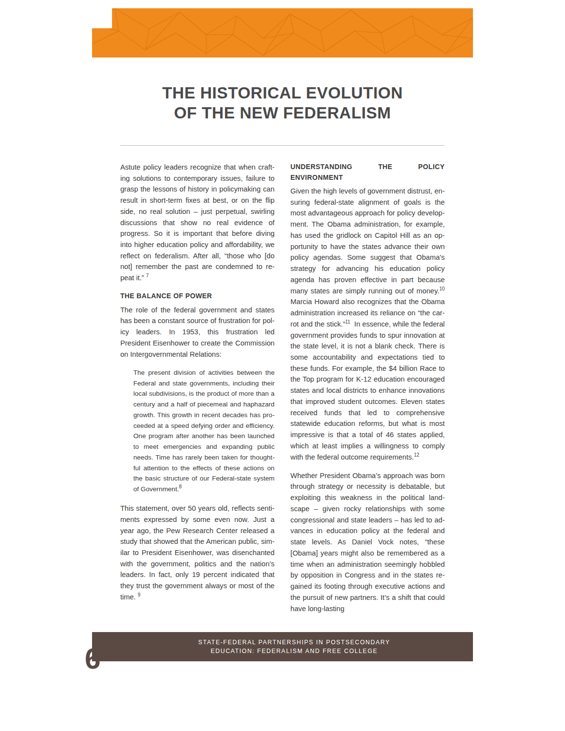The Historical Evolution
of the New Federalism
Astute policy leaders recognize that when crafting solutions to contemporary issues, failure to grasp the lessons of history in policymaking can result in short-term fixes at best, or on the flip side, no real solution – just perpetual, swirling discussions that show no real evidence of progress. So it is important that before diving into higher education policy and affordability, we reflect on federalism. After all, “those who [do not] remember the past are condemned to repeat it.” 7
The Balance of Power
The role of the federal government and states has been a constant source of frustration for policy leaders. In 1953, this frustration led President Eisenhower to create the Commission on Intergovernmental Relations:
The present division of activities between the Federal and state governments, including their local subdivisions, is the product of more than a century and a half of piecemeal and haphazard growth. This growth in recent decades has proceeded at a speed defying order and efficiency. One program after another has been launched to meet emergencies and expanding public needs. Time has rarely been taken for thoughtful attention to the effects of these actions on the basic structure of our Federal-state system of Government.8
This statement, over 50 years old, reflects sentiments expressed by some even now. Just a year ago, the Pew Research Center released a study that showed that the American public, similar to President Eisenhower, was disenchanted with the government, politics and the nation’s leaders. In fact, only 19 percent indicated that they trust the government always or most of the time. 9
Understanding the Policy Environment
Given the high levels of government distrust, ensuring federal-state alignment of goals is the most advantageous approach for policy development. The Obama administration, for example, has used the gridlock on Capitol Hill as an opportunity to have the states advance their own policy agendas. Some suggest that Obama’s strategy for advancing his education policy agenda has proven effective in part because many states are simply running out of money.10 Marcia Howard also recognizes that the Obama administration increased its reliance on “the carrot and the stick.”11 In essence, while the federal government provides funds to spur innovation at the state level, it is not a blank check. There is some accountability and expectations tied to these funds. For example, the $4 billion Race to the Top program for K-12 education encouraged states and local districts to enhance innovations that improved student outcomes. Eleven states received funds that led to comprehensive statewide education reforms, but what is most impressive is that a total of 46 states applied, which at least implies a willingness to comply with the federal outcome requirements.12
Whether President Obama’s approach was born through strategy or necessity is debatable, but exploiting this weakness in the political landscape – given rocky relationships with some congressional and state leaders – has led to advances in education policy at the federal and state levels. As Daniel Vock notes, “these [Obama] years might also be remembered as a time when an administration seemingly hobbled by opposition in Congress and in the states regained its footing through executive actions and the pursuit of new partners. It’s a shift that could have long-lasting
State-Federal Partnerships in Postsecondary
Education: Federalism and Free College
6